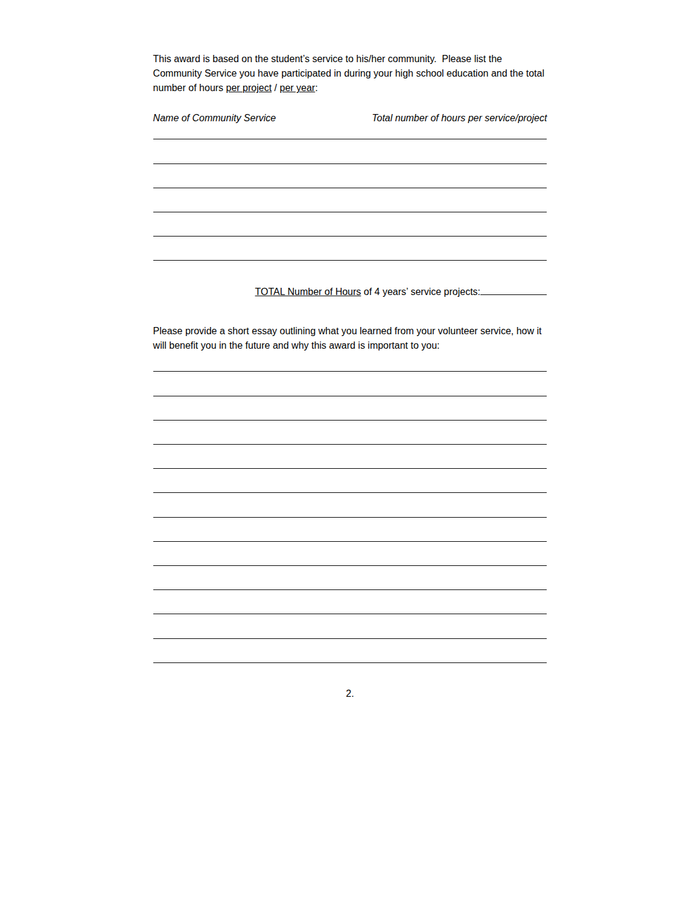This award is based on the student’s service to his/her community. Please list the Community Service you have participated in during your high school education and the total number of hours per project / per year:
Name of Community Service Total number of hours per service/project
TOTAL Number of Hours of 4 years’ service projects:
Please provide a short essay outlining what you learned from your volunteer service, how it will benefit you in the future and why this award is important to you:
2.